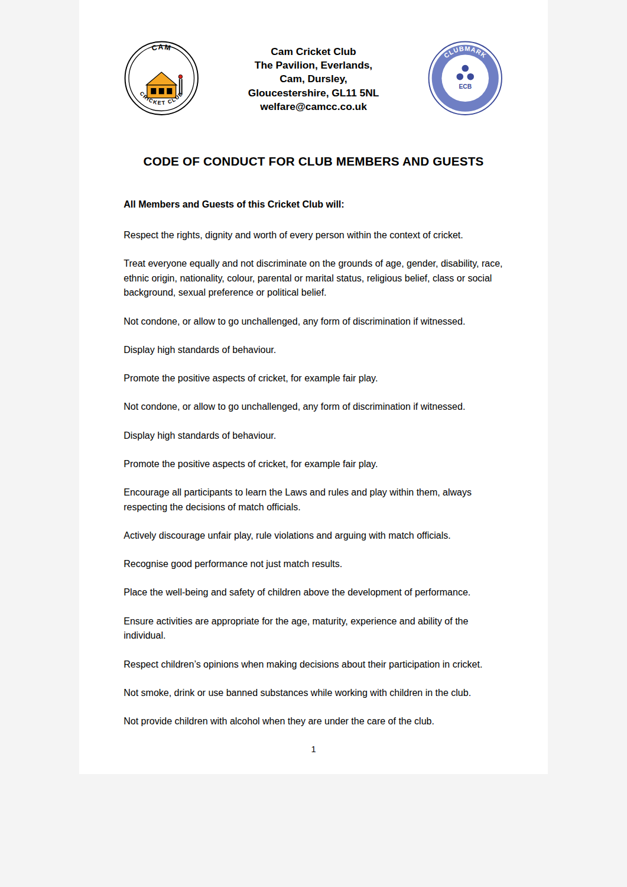Cam Cricket Club logo CAM CRICKET CLUB
Cam Cricket Club
The Pavilion, Everlands,
Cam, Dursley,
Gloucestershire, GL11 5NL
welfare@camcc.co.uk
ECB Clubmark accreditation logo ECB CLUBMARK
CODE OF CONDUCT FOR CLUB MEMBERS AND GUESTS
All Members and Guests of this Cricket Club will:
Respect the rights, dignity and worth of every person within the context of cricket.
Treat everyone equally and not discriminate on the grounds of age, gender, disability, race, ethnic origin, nationality, colour, parental or marital status, religious belief, class or social background, sexual preference or political belief.
Not condone, or allow to go unchallenged, any form of discrimination if witnessed.
Display high standards of behaviour.
Promote the positive aspects of cricket, for example fair play.
Not condone, or allow to go unchallenged, any form of discrimination if witnessed.
Display high standards of behaviour.
Promote the positive aspects of cricket, for example fair play.
Encourage all participants to learn the Laws and rules and play within them, always respecting the decisions of match officials.
Actively discourage unfair play, rule violations and arguing with match officials.
Recognise good performance not just match results.
Place the well-being and safety of children above the development of performance.
Ensure activities are appropriate for the age, maturity, experience and ability of the individual.
Respect children’s opinions when making decisions about their participation in cricket.
Not smoke, drink or use banned substances while working with children in the club.
Not provide children with alcohol when they are under the care of the club.
1